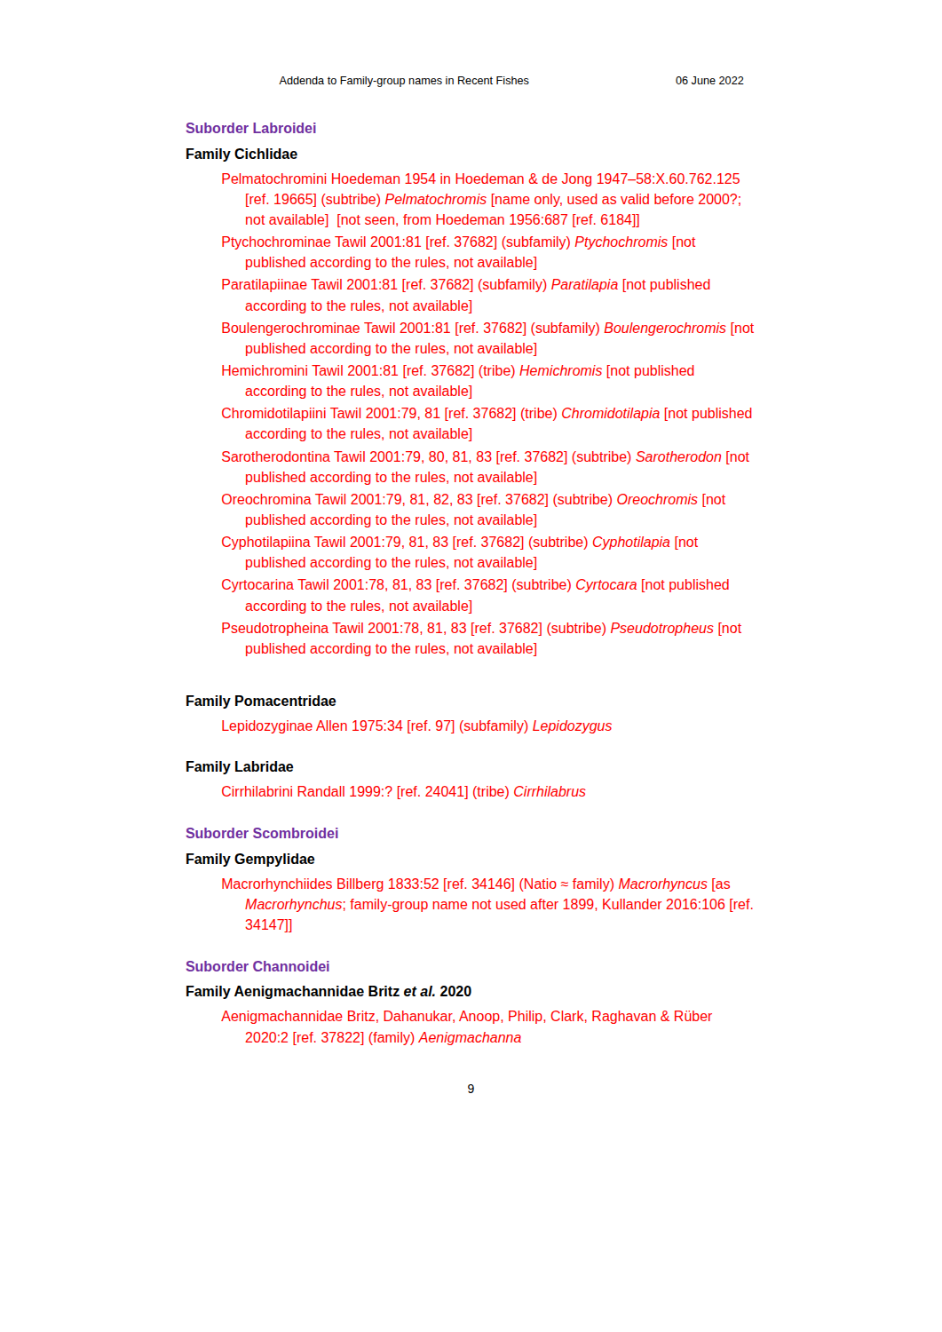Addenda to Family-group names in Recent Fishes 06 June 2022
Suborder Labroidei
Family Cichlidae
Pelmatochromini Hoedeman 1954 in Hoedeman & de Jong 1947–58:X.60.762.125 [ref. 19665] (subtribe) Pelmatochromis [name only, used as valid before 2000?; not available] [not seen, from Hoedeman 1956:687 [ref. 6184]]
Ptychochrominae Tawil 2001:81 [ref. 37682] (subfamily) Ptychochromis [not published according to the rules, not available]
Paratilapiinae Tawil 2001:81 [ref. 37682] (subfamily) Paratilapia [not published according to the rules, not available]
Boulengerochrominae Tawil 2001:81 [ref. 37682] (subfamily) Boulengerochromis [not published according to the rules, not available]
Hemichromini Tawil 2001:81 [ref. 37682] (tribe) Hemichromis [not published according to the rules, not available]
Chromidotilapiini Tawil 2001:79, 81 [ref. 37682] (tribe) Chromidotilapia [not published according to the rules, not available]
Sarotherodontina Tawil 2001:79, 80, 81, 83 [ref. 37682] (subtribe) Sarotherodon [not published according to the rules, not available]
Oreochromina Tawil 2001:79, 81, 82, 83 [ref. 37682] (subtribe) Oreochromis [not published according to the rules, not available]
Cyphotilapiina Tawil 2001:79, 81, 83 [ref. 37682] (subtribe) Cyphotilapia [not published according to the rules, not available]
Cyrtocarina Tawil 2001:78, 81, 83 [ref. 37682] (subtribe) Cyrtocara [not published according to the rules, not available]
Pseudotropheina Tawil 2001:78, 81, 83 [ref. 37682] (subtribe) Pseudotropheus [not published according to the rules, not available]
Family Pomacentridae
Lepidozyginae Allen 1975:34 [ref. 97] (subfamily) Lepidozygus
Family Labridae
Cirrhilabrini Randall 1999:? [ref. 24041] (tribe) Cirrhilabrus
Suborder Scombroidei
Family Gempylidae
Macrorhynchiides Billberg 1833:52 [ref. 34146] (Natio ≈ family) Macrorhyncus [as Macrorhynchus; family-group name not used after 1899, Kullander 2016:106 [ref. 34147]]
Suborder Channoidei
Family Aenigmachannidae Britz et al. 2020
Aenigmachannidae Britz, Dahanukar, Anoop, Philip, Clark, Raghavan & Rüber 2020:2 [ref. 37822] (family) Aenigmachanna
9